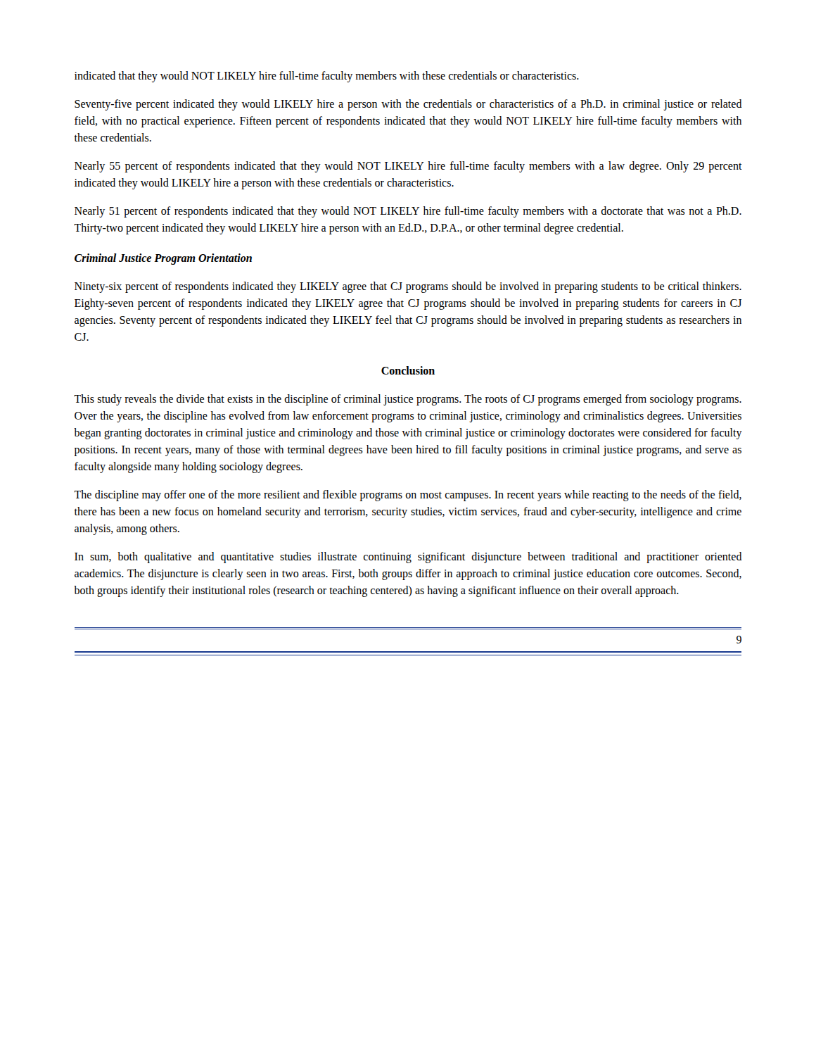indicated that they would NOT LIKELY hire full-time faculty members with these credentials or characteristics.
Seventy-five percent indicated they would LIKELY hire a person with the credentials or characteristics of a Ph.D. in criminal justice or related field, with no practical experience. Fifteen percent of respondents indicated that they would NOT LIKELY hire full-time faculty members with these credentials.
Nearly 55 percent of respondents indicated that they would NOT LIKELY hire full-time faculty members with a law degree. Only 29 percent indicated they would LIKELY hire a person with these credentials or characteristics.
Nearly 51 percent of respondents indicated that they would NOT LIKELY hire full-time faculty members with a doctorate that was not a Ph.D. Thirty-two percent indicated they would LIKELY hire a person with an Ed.D., D.P.A., or other terminal degree credential.
Criminal Justice Program Orientation
Ninety-six percent of respondents indicated they LIKELY agree that CJ programs should be involved in preparing students to be critical thinkers. Eighty-seven percent of respondents indicated they LIKELY agree that CJ programs should be involved in preparing students for careers in CJ agencies. Seventy percent of respondents indicated they LIKELY feel that CJ programs should be involved in preparing students as researchers in CJ.
Conclusion
This study reveals the divide that exists in the discipline of criminal justice programs. The roots of CJ programs emerged from sociology programs. Over the years, the discipline has evolved from law enforcement programs to criminal justice, criminology and criminalistics degrees. Universities began granting doctorates in criminal justice and criminology and those with criminal justice or criminology doctorates were considered for faculty positions. In recent years, many of those with terminal degrees have been hired to fill faculty positions in criminal justice programs, and serve as faculty alongside many holding sociology degrees.
The discipline may offer one of the more resilient and flexible programs on most campuses. In recent years while reacting to the needs of the field, there has been a new focus on homeland security and terrorism, security studies, victim services, fraud and cyber-security, intelligence and crime analysis, among others.
In sum, both qualitative and quantitative studies illustrate continuing significant disjuncture between traditional and practitioner oriented academics. The disjuncture is clearly seen in two areas. First, both groups differ in approach to criminal justice education core outcomes. Second, both groups identify their institutional roles (research or teaching centered) as having a significant influence on their overall approach.
9